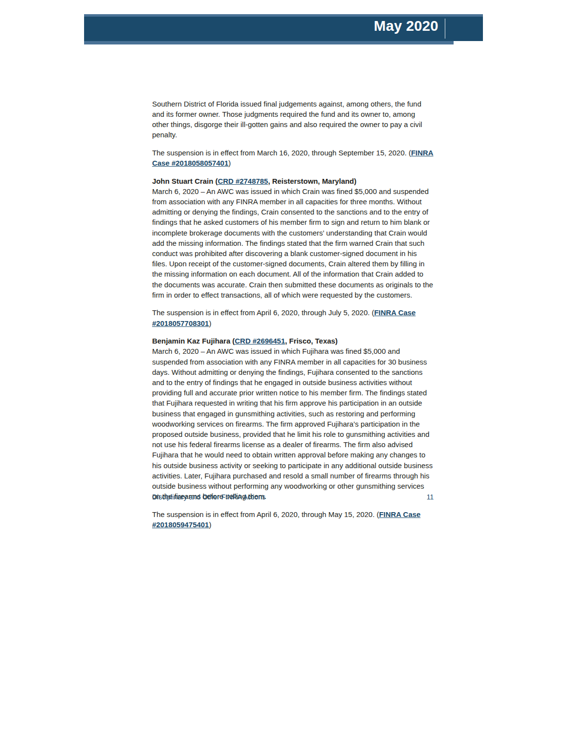May 2020
Southern District of Florida issued final judgements against, among others, the fund and its former owner. Those judgments required the fund and its owner to, among other things, disgorge their ill-gotten gains and also required the owner to pay a civil penalty.
The suspension is in effect from March 16, 2020, through September 15, 2020. (FINRA Case #2018058057401)
John Stuart Crain (CRD #2748785, Reisterstown, Maryland)
March 6, 2020 – An AWC was issued in which Crain was fined $5,000 and suspended from association with any FINRA member in all capacities for three months. Without admitting or denying the findings, Crain consented to the sanctions and to the entry of findings that he asked customers of his member firm to sign and return to him blank or incomplete brokerage documents with the customers’ understanding that Crain would add the missing information. The findings stated that the firm warned Crain that such conduct was prohibited after discovering a blank customer-signed document in his files. Upon receipt of the customer-signed documents, Crain altered them by filling in the missing information on each document. All of the information that Crain added to the documents was accurate. Crain then submitted these documents as originals to the firm in order to effect transactions, all of which were requested by the customers.
The suspension is in effect from April 6, 2020, through July 5, 2020. (FINRA Case #2018057708301)
Benjamin Kaz Fujihara (CRD #2696451, Frisco, Texas)
March 6, 2020 – An AWC was issued in which Fujihara was fined $5,000 and suspended from association with any FINRA member in all capacities for 30 business days. Without admitting or denying the findings, Fujihara consented to the sanctions and to the entry of findings that he engaged in outside business activities without providing full and accurate prior written notice to his member firm. The findings stated that Fujihara requested in writing that his firm approve his participation in an outside business that engaged in gunsmithing activities, such as restoring and performing woodworking services on firearms. The firm approved Fujihara’s participation in the proposed outside business, provided that he limit his role to gunsmithing activities and not use his federal firearms license as a dealer of firearms. The firm also advised Fujihara that he would need to obtain written approval before making any changes to his outside business activity or seeking to participate in any additional outside business activities. Later, Fujihara purchased and resold a small number of firearms through his outside business without performing any woodworking or other gunsmithing services on the firearms before selling them.
The suspension is in effect from April 6, 2020, through May 15, 2020. (FINRA Case #2018059475401)
Disciplinary and Other FINRA Actions 11